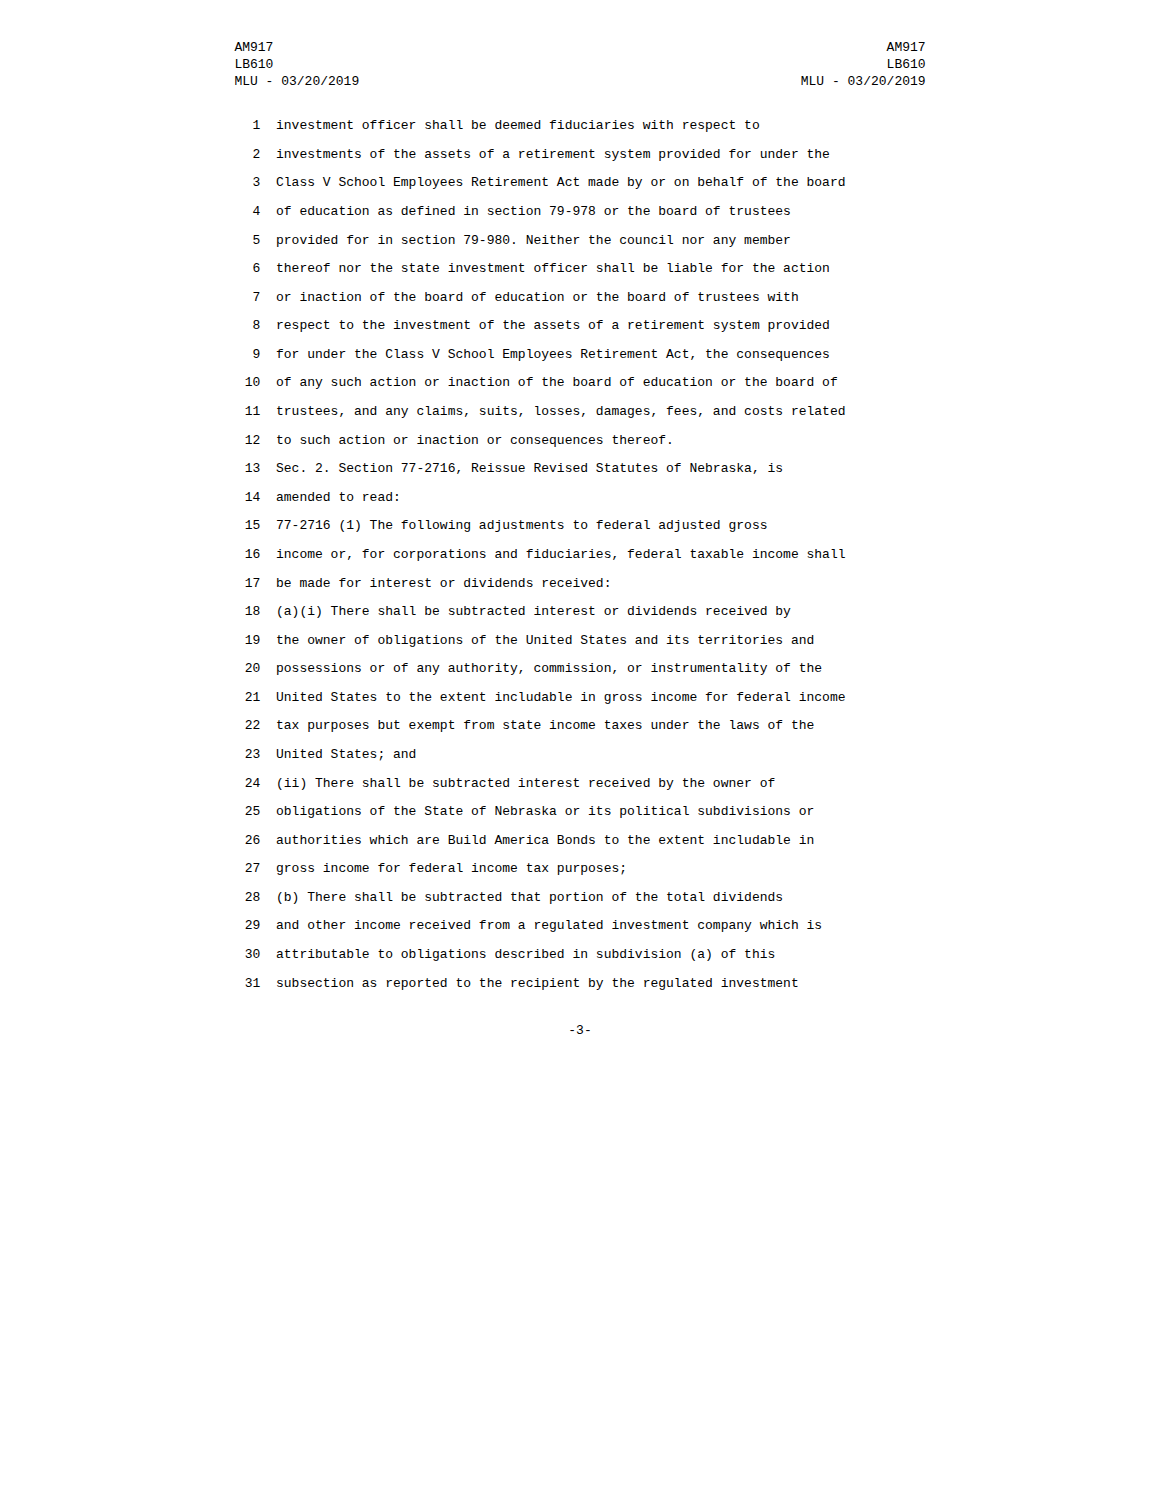AM917 LB610 MLU - 03/20/2019
AM917 LB610 MLU - 03/20/2019
investment officer shall be deemed fiduciaries with respect to
investments of the assets of a retirement system provided for under the
Class V School Employees Retirement Act made by or on behalf of the board
of education as defined in section 79-978 or the board of trustees
provided for in section 79-980. Neither the council nor any member
thereof nor the state investment officer shall be liable for the action
or inaction of the board of education or the board of trustees with
respect to the investment of the assets of a retirement system provided
for under the Class V School Employees Retirement Act, the consequences
of any such action or inaction of the board of education or the board of
trustees, and any claims, suits, losses, damages, fees, and costs related
to such action or inaction or consequences thereof.
Sec. 2. Section 77-2716, Reissue Revised Statutes of Nebraska, is
amended to read:
77-2716 (1) The following adjustments to federal adjusted gross
income or, for corporations and fiduciaries, federal taxable income shall
be made for interest or dividends received:
(a)(i) There shall be subtracted interest or dividends received by
the owner of obligations of the United States and its territories and
possessions or of any authority, commission, or instrumentality of the
United States to the extent includable in gross income for federal income
tax purposes but exempt from state income taxes under the laws of the
United States; and
(ii) There shall be subtracted interest received by the owner of
obligations of the State of Nebraska or its political subdivisions or
authorities which are Build America Bonds to the extent includable in
gross income for federal income tax purposes;
(b) There shall be subtracted that portion of the total dividends
and other income received from a regulated investment company which is
attributable to obligations described in subdivision (a) of this
subsection as reported to the recipient by the regulated investment
-3-